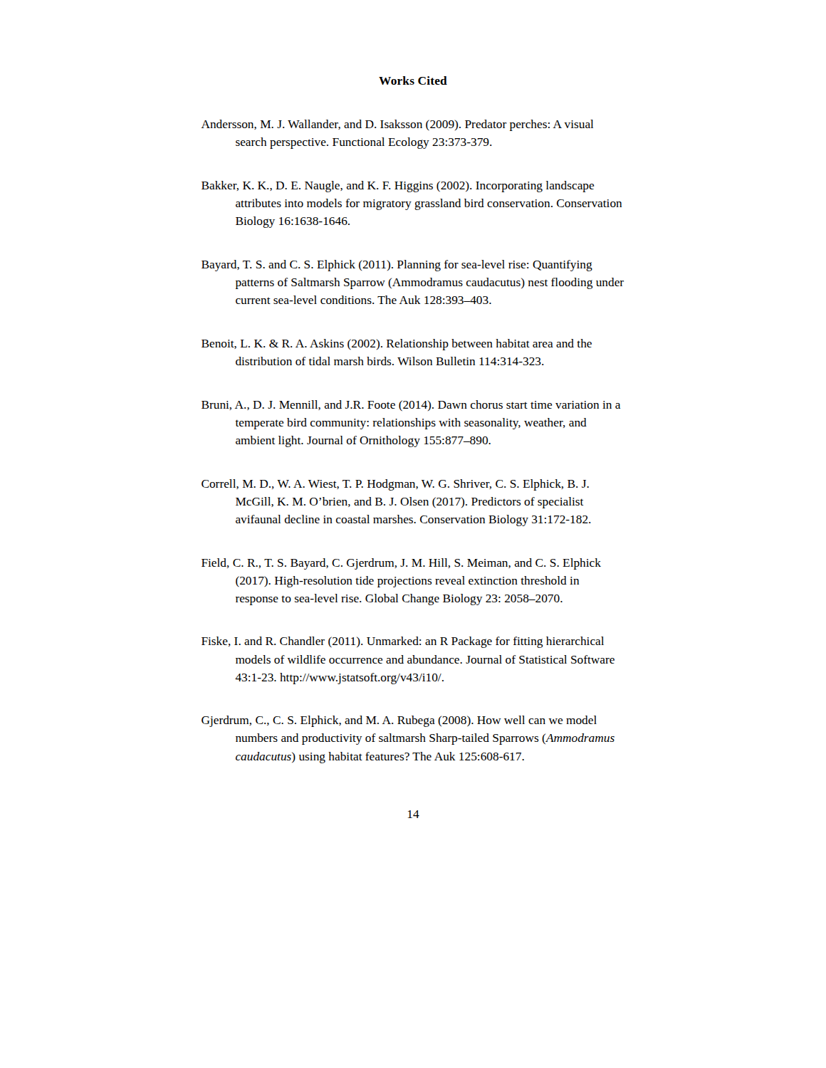Works Cited
Andersson, M. J. Wallander, and D. Isaksson (2009). Predator perches: A visual search perspective. Functional Ecology 23:373-379.
Bakker, K. K., D. E. Naugle, and K. F. Higgins (2002). Incorporating landscape attributes into models for migratory grassland bird conservation. Conservation Biology 16:1638-1646.
Bayard, T. S. and C. S. Elphick (2011). Planning for sea-level rise: Quantifying patterns of Saltmarsh Sparrow (Ammodramus caudacutus) nest flooding under current sea-level conditions. The Auk 128:393–403.
Benoit, L. K. & R. A. Askins (2002). Relationship between habitat area and the distribution of tidal marsh birds. Wilson Bulletin 114:314-323.
Bruni, A., D. J. Mennill, and J.R. Foote (2014). Dawn chorus start time variation in a temperate bird community: relationships with seasonality, weather, and ambient light. Journal of Ornithology 155:877–890.
Correll, M. D., W. A. Wiest, T. P. Hodgman, W. G. Shriver, C. S. Elphick, B. J. McGill, K. M. O’brien, and B. J. Olsen (2017). Predictors of specialist avifaunal decline in coastal marshes. Conservation Biology 31:172-182.
Field, C. R., T. S. Bayard, C. Gjerdrum, J. M. Hill, S. Meiman, and C. S. Elphick (2017). High-resolution tide projections reveal extinction threshold in response to sea-level rise. Global Change Biology 23: 2058–2070.
Fiske, I. and R. Chandler (2011). Unmarked: an R Package for fitting hierarchical models of wildlife occurrence and abundance. Journal of Statistical Software 43:1-23. http://www.jstatsoft.org/v43/i10/.
Gjerdrum, C., C. S. Elphick, and M. A. Rubega (2008). How well can we model numbers and productivity of saltmarsh Sharp-tailed Sparrows (Ammodramus caudacutus) using habitat features? The Auk 125:608-617.
14